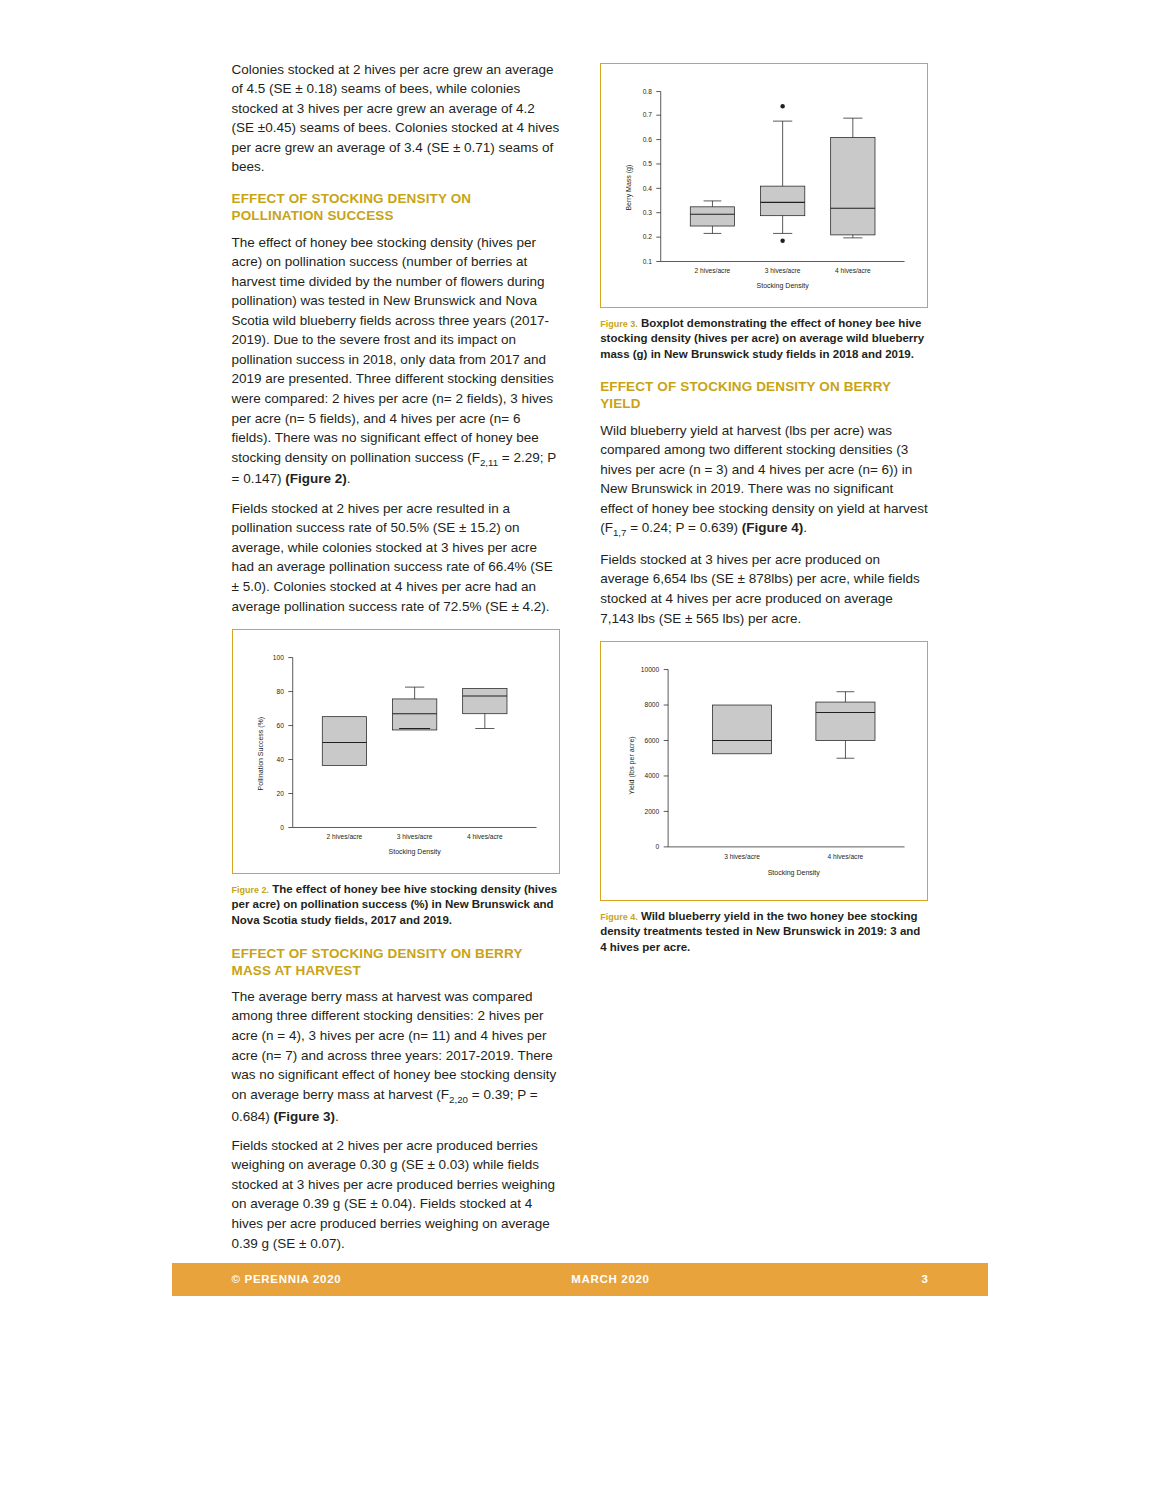Colonies stocked at 2 hives per acre grew an average of 4.5 (SE ± 0.18) seams of bees, while colonies stocked at 3 hives per acre grew an average of 4.2 (SE ±0.45) seams of bees. Colonies stocked at 4 hives per acre grew an average of 3.4 (SE ± 0.71) seams of bees.
Effect of stocking density on pollination success
The effect of honey bee stocking density (hives per acre) on pollination success (number of berries at harvest time divided by the number of flowers during pollination) was tested in New Brunswick and Nova Scotia wild blueberry fields across three years (2017-2019). Due to the severe frost and its impact on pollination success in 2018, only data from 2017 and 2019 are presented. Three different stocking densities were compared: 2 hives per acre (n= 2 fields), 3 hives per acre (n= 5 fields), and 4 hives per acre (n= 6 fields). There was no significant effect of honey bee stocking density on pollination success (F2,11 = 2.29; P = 0.147) (Figure 2).
Fields stocked at 2 hives per acre resulted in a pollination success rate of 50.5% (SE ± 15.2) on average, while colonies stocked at 3 hives per acre had an average pollination success rate of 66.4% (SE ± 5.0). Colonies stocked at 4 hives per acre had an average pollination success rate of 72.5% (SE ± 4.2).
0 20 40 60 80 100 Pollination Success (%) 2 hives/acre 3 hives/acre 4 hives/acre Stocking Density
Figure 2. The effect of honey bee hive stocking density (hives per acre) on pollination success (%) in New Brunswick and Nova Scotia study fields, 2017 and 2019.
Effect of stocking density on berry mass at harvest
The average berry mass at harvest was compared among three different stocking densities: 2 hives per acre (n = 4), 3 hives per acre (n= 11) and 4 hives per acre (n= 7) and across three years: 2017-2019. There was no significant effect of honey bee stocking density on average berry mass at harvest (F2,20 = 0.39; P = 0.684) (Figure 3).
Fields stocked at 2 hives per acre produced berries weighing on average 0.30 g (SE ± 0.03) while fields stocked at 3 hives per acre produced berries weighing on average 0.39 g (SE ± 0.04). Fields stocked at 4 hives per acre produced berries weighing on average 0.39 g (SE ± 0.07).
0.1 0.2 0.3 0.4 0.5 0.6 0.7 0.8 Berry Mass (g) 2 hives/acre 3 hives/acre 4 hives/acre Stocking Density
Figure 3. Boxplot demonstrating the effect of honey bee hive stocking density (hives per acre) on average wild blueberry mass (g) in New Brunswick study fields in 2018 and 2019.
Effect of stocking density on berry yield
Wild blueberry yield at harvest (lbs per acre) was compared among two different stocking densities (3 hives per acre (n = 3) and 4 hives per acre (n= 6)) in New Brunswick in 2019. There was no significant effect of honey bee stocking density on yield at harvest (F1,7 = 0.24; P = 0.639) (Figure 4).
Fields stocked at 3 hives per acre produced on average 6,654 lbs (SE ± 878lbs) per acre, while fields stocked at 4 hives per acre produced on average 7,143 lbs (SE ± 565 lbs) per acre.
0 2000 4000 6000 8000 10000 Yield (lbs per acre) 3 hives/acre 4 hives/acre Stocking Density
Figure 4. Wild blueberry yield in the two honey bee stocking density treatments tested in New Brunswick in 2019: 3 and 4 hives per acre.
© PERENNIA 2020
MARCH 2020
3